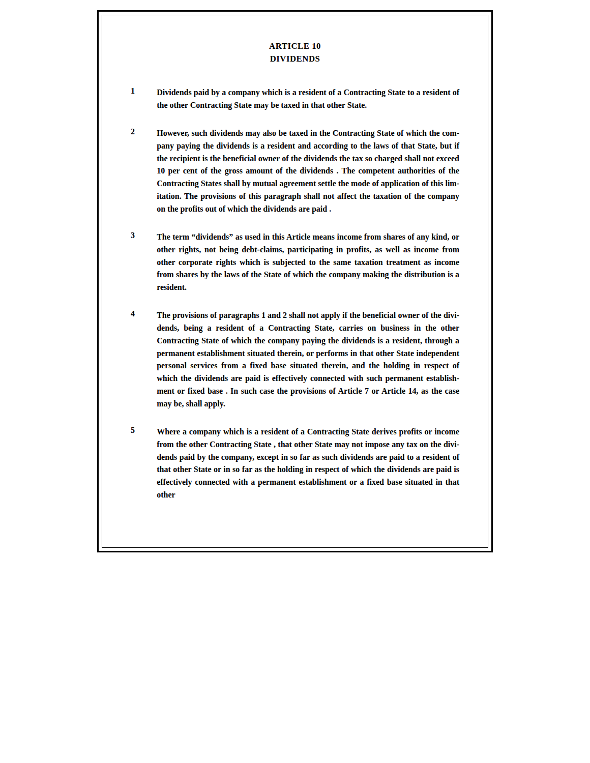ARTICLE 10
DIVIDENDS
1 Dividends paid by a company which is a resident of a Contracting State to a resident of the other Contracting State may be taxed in that other State.
2 However, such dividends may also be taxed in the Contracting State of which the company paying the dividends is a resident and according to the laws of that State, but if the recipient is the beneficial owner of the dividends the tax so charged shall not exceed 10 per cent of the gross amount of the dividends . The competent authorities of the Contracting States shall by mutual agreement settle the mode of application of this limitation. The provisions of this paragraph shall not affect the taxation of the company on the profits out of which the dividends are paid .
3 The term “dividends” as used in this Article means income from shares of any kind, or other rights, not being debt-claims, participating in profits, as well as income from other corporate rights which is subjected to the same taxation treatment as income from shares by the laws of the State of which the company making the distribution is a resident.
4 The provisions of paragraphs 1 and 2 shall not apply if the beneficial owner of the dividends, being a resident of a Contracting State, carries on business in the other Contracting State of which the company paying the dividends is a resident, through a permanent establishment situated therein, or performs in that other State independent personal services from a fixed base situated therein, and the holding in respect of which the dividends are paid is effectively connected with such permanent establishment or fixed base . In such case the provisions of Article 7 or Article 14, as the case may be, shall apply.
5 Where a company which is a resident of a Contracting State derives profits or income from the other Contracting State , that other State may not impose any tax on the dividends paid by the company, except in so far as such dividends are paid to a resident of that other State or in so far as the holding in respect of which the dividends are paid is effectively connected with a permanent establishment or a fixed base situated in that other